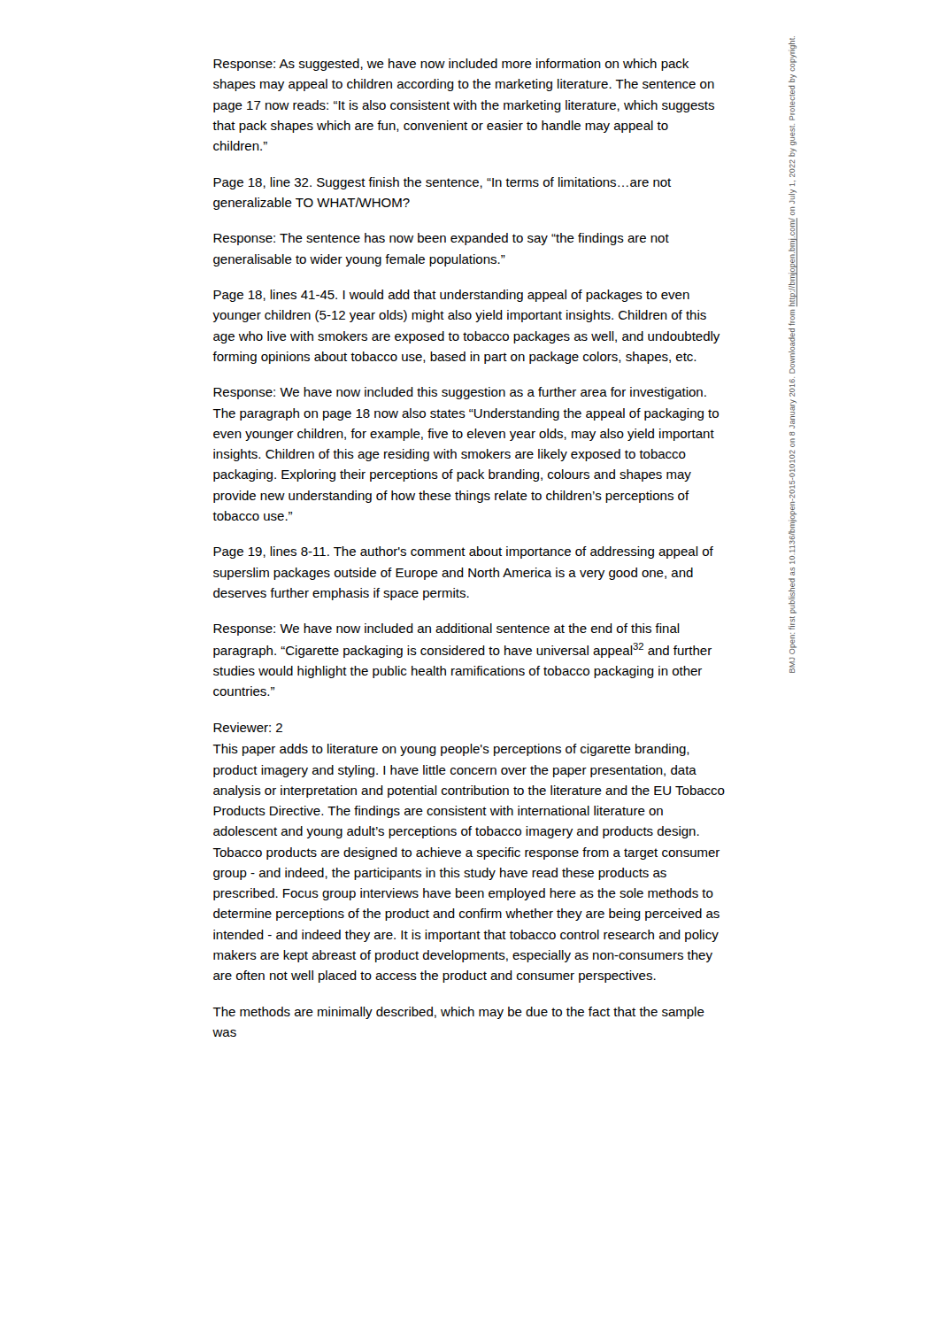BMJ Open: first published as 10.1136/bmjopen-2015-010102 on 8 January 2016. Downloaded from http://bmjopen.bmj.com/ on July 1, 2022 by guest. Protected by copyright.
Response: As suggested, we have now included more information on which pack shapes may appeal to children according to the marketing literature. The sentence on page 17 now reads: “It is also consistent with the marketing literature, which suggests that pack shapes which are fun, convenient or easier to handle may appeal to children.”
Page 18, line 32. Suggest finish the sentence, “In terms of limitations…are not generalizable TO WHAT/WHOM?
Response: The sentence has now been expanded to say “the findings are not generalisable to wider young female populations.”
Page 18, lines 41-45. I would add that understanding appeal of packages to even younger children (5-12 year olds) might also yield important insights. Children of this age who live with smokers are exposed to tobacco packages as well, and undoubtedly forming opinions about tobacco use, based in part on package colors, shapes, etc.
Response: We have now included this suggestion as a further area for investigation. The paragraph on page 18 now also states “Understanding the appeal of packaging to even younger children, for example, five to eleven year olds, may also yield important insights. Children of this age residing with smokers are likely exposed to tobacco packaging. Exploring their perceptions of pack branding, colours and shapes may provide new understanding of how these things relate to children’s perceptions of tobacco use.”
Page 19, lines 8-11. The author's comment about importance of addressing appeal of superslim packages outside of Europe and North America is a very good one, and deserves further emphasis if space permits.
Response: We have now included an additional sentence at the end of this final paragraph. “Cigarette packaging is considered to have universal appeal32 and further studies would highlight the public health ramifications of tobacco packaging in other countries.”
Reviewer: 2
This paper adds to literature on young people's perceptions of cigarette branding, product imagery and styling. I have little concern over the paper presentation, data analysis or interpretation and potential contribution to the literature and the EU Tobacco Products Directive. The findings are consistent with international literature on adolescent and young adult’s perceptions of tobacco imagery and products design. Tobacco products are designed to achieve a specific response from a target consumer group - and indeed, the participants in this study have read these products as prescribed. Focus group interviews have been employed here as the sole methods to determine perceptions of the product and confirm whether they are being perceived as intended - and indeed they are. It is important that tobacco control research and policy makers are kept abreast of product developments, especially as non-consumers they are often not well placed to access the product and consumer perspectives.
The methods are minimally described, which may be due to the fact that the sample was